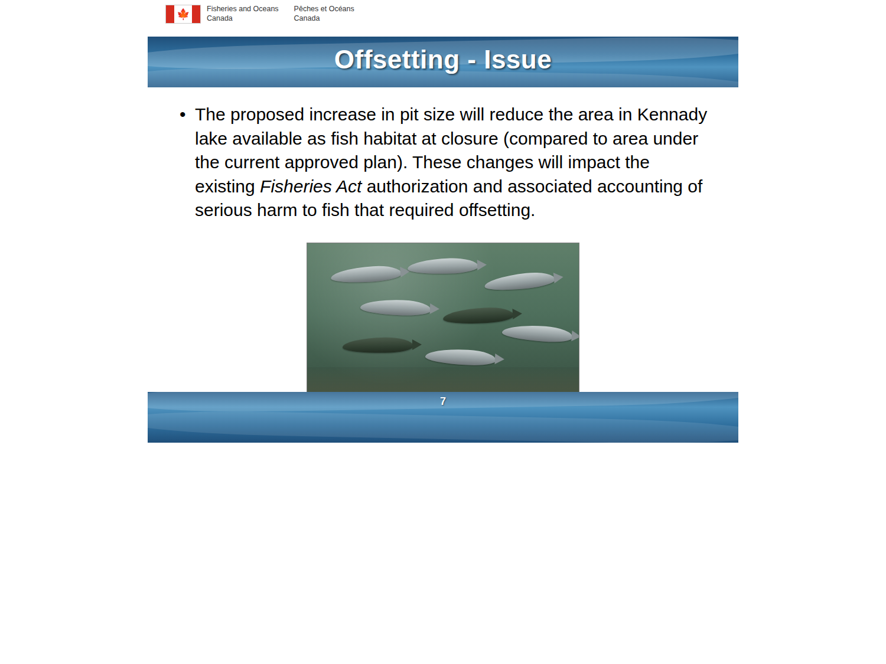🍁
Fisheries and Oceans
Canada Pêches et Océans
Canada
Offsetting - Issue
The proposed increase in pit size will reduce the area in Kennady lake available as fish habitat at closure (compared to area under the current approved plan). These changes will impact the existing Fisheries Act authorization and associated accounting of serious harm to fish that required offsetting.
7